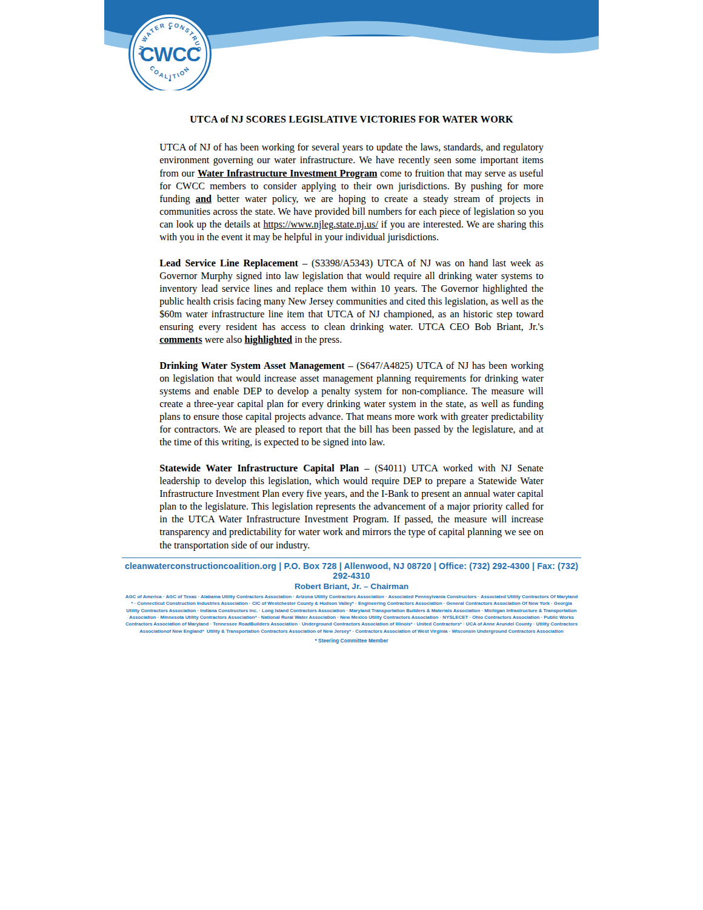CLEAN WATER CONSTRUCTION COALITION CWCC
UTCA of NJ SCORES LEGISLATIVE VICTORIES FOR WATER WORK
UTCA of NJ of has been working for several years to update the laws, standards, and regulatory environment governing our water infrastructure. We have recently seen some important items from our Water Infrastructure Investment Program come to fruition that may serve as useful for CWCC members to consider applying to their own jurisdictions. By pushing for more funding and better water policy, we are hoping to create a steady stream of projects in communities across the state. We have provided bill numbers for each piece of legislation so you can look up the details at https://www.njleg.state.nj.us/ if you are interested. We are sharing this with you in the event it may be helpful in your individual jurisdictions.
Lead Service Line Replacement – (S3398/A5343) UTCA of NJ was on hand last week as Governor Murphy signed into law legislation that would require all drinking water systems to inventory lead service lines and replace them within 10 years. The Governor highlighted the public health crisis facing many New Jersey communities and cited this legislation, as well as the $60m water infrastructure line item that UTCA of NJ championed, as an historic step toward ensuring every resident has access to clean drinking water. UTCA CEO Bob Briant, Jr.'s comments were also highlighted in the press.
Drinking Water System Asset Management – (S647/A4825) UTCA of NJ has been working on legislation that would increase asset management planning requirements for drinking water systems and enable DEP to develop a penalty system for non-compliance. The measure will create a three-year capital plan for every drinking water system in the state, as well as funding plans to ensure those capital projects advance. That means more work with greater predictability for contractors. We are pleased to report that the bill has been passed by the legislature, and at the time of this writing, is expected to be signed into law.
Statewide Water Infrastructure Capital Plan – (S4011) UTCA worked with NJ Senate leadership to develop this legislation, which would require DEP to prepare a Statewide Water Infrastructure Investment Plan every five years, and the I-Bank to present an annual water capital plan to the legislature. This legislation represents the advancement of a major priority called for in the UTCA Water Infrastructure Investment Program. If passed, the measure will increase transparency and predictability for water work and mirrors the type of capital planning we see on the transportation side of our industry.
cleanwaterconstructioncoalition.org | P.O. Box 728 | Allenwood, NJ 08720 | Office: (732) 292-4300 | Fax: (732) 292-4310
Robert Briant, Jr. – Chairman
AGC of America · AGC of Texas · Alabama Utility Contractors Association · Arizona Utility Contractors Association · Associated Pennsylvania Constructors · Associated Utility Contractors Of Maryland * · Connecticut Construction Industries Association · CIC of Westchester County & Hudson Valley* · Engineering Contractors Association · General Contractors Association Of New York · Georgia Utility Contractors Association · Indiana Constructors Inc. · Long Island Contractors Association · Maryland Transportation Builders & Materials Association · Michigan Infrastructure & Transportation Association · Minnesota Utility Contractors Association* · National Rural Water Association · New Mexico Utility Contractors Association · NYSLECET · Ohio Contractors Association · Public Works Contractors Association of Maryland · Tennessee RoadBuilders Association · Underground Contractors Association of Illinois* · United Contractors* · UCA of Anne Arundel County · Utility Contractors Associationof New England* Utility & Transportation Contractors Association of New Jersey* · Contractors Association of West Virginia · Wisconsin Underground Contractors Association
* Steering Committee Member